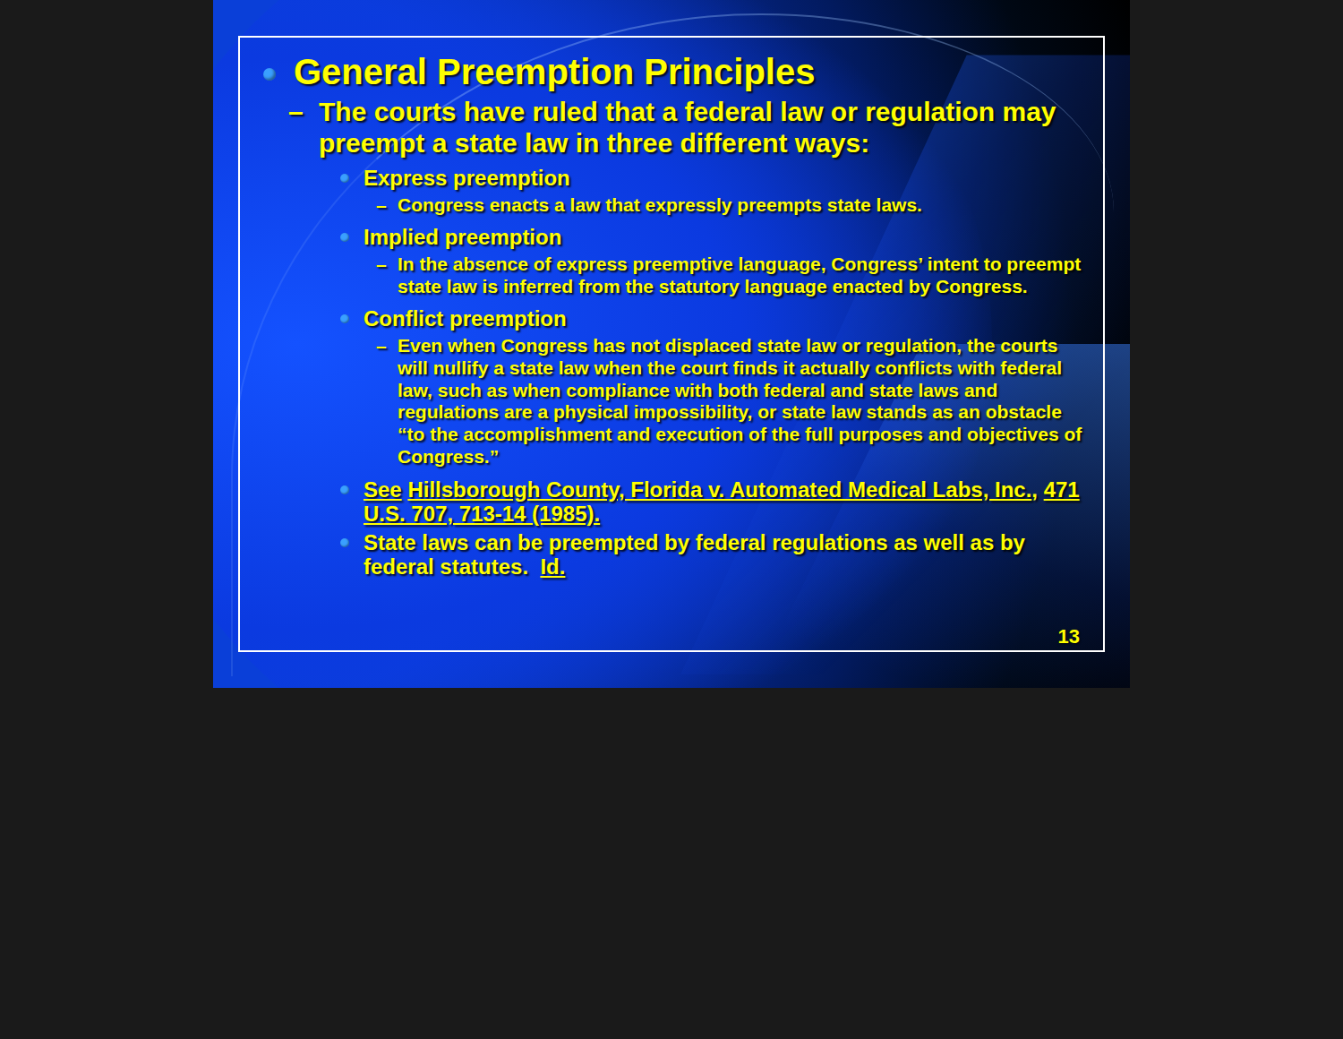General Preemption Principles
The courts have ruled that a federal law or regulation may preempt a state law in three different ways:
Express preemption
Congress enacts a law that expressly preempts state laws.
Implied preemption
In the absence of express preemptive language, Congress’ intent to preempt state law is inferred from the statutory language enacted by Congress.
Conflict preemption
Even when Congress has not displaced state law or regulation, the courts will nullify a state law when the court finds it actually conflicts with federal law, such as when compliance with both federal and state laws and regulations are a physical impossibility, or state law stands as an obstacle “to the accomplishment and execution of the full purposes and objectives of Congress.”
See Hillsborough County, Florida v. Automated Medical Labs, Inc., 471 U.S. 707, 713-14 (1985).
State laws can be preempted by federal regulations as well as by federal statutes. Id.
13